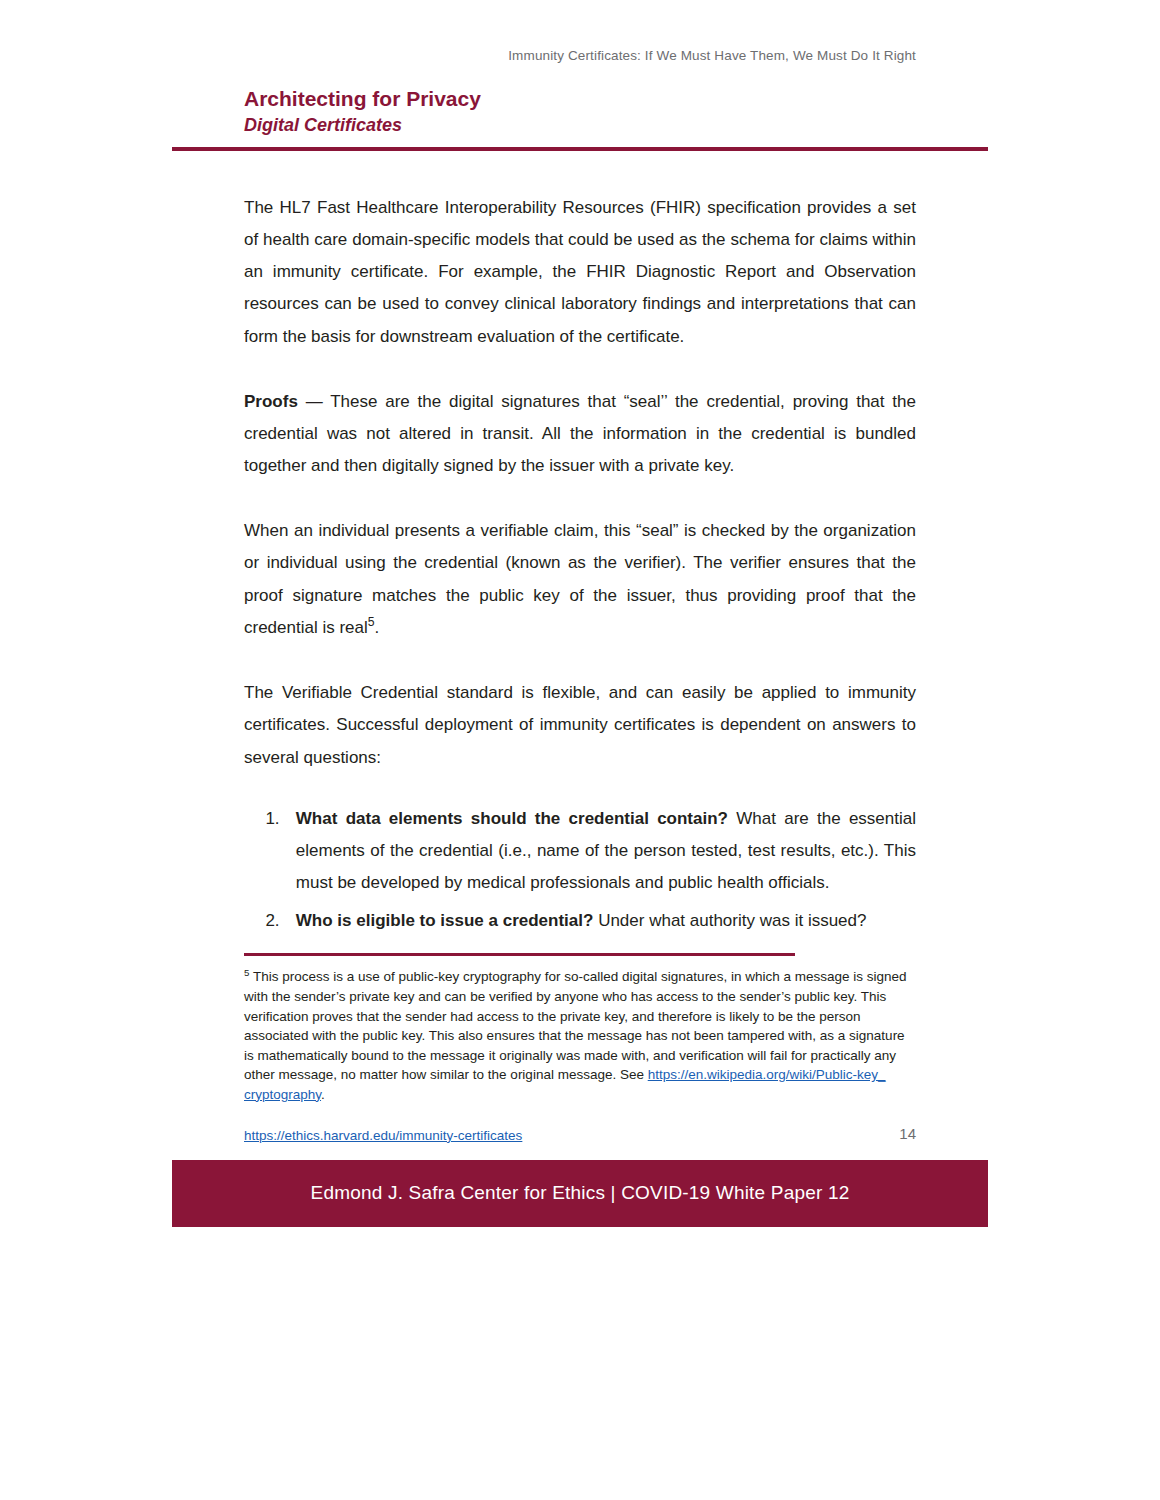Immunity Certificates: If We Must Have Them, We Must Do It Right
Architecting for Privacy
Digital Certificates
The HL7 Fast Healthcare Interoperability Resources (FHIR) specification provides a set of health care domain-specific models that could be used as the schema for claims within an immunity certificate. For example, the FHIR Diagnostic Report and Observation resources can be used to convey clinical laboratory findings and interpretations that can form the basis for downstream evaluation of the certificate.
Proofs — These are the digital signatures that “seal’’ the credential, proving that the credential was not altered in transit. All the information in the credential is bundled together and then digitally signed by the issuer with a private key.
When an individual presents a verifiable claim, this “seal” is checked by the organization or individual using the credential (known as the verifier). The verifier ensures that the proof signature matches the public key of the issuer, thus providing proof that the credential is real5.
The Verifiable Credential standard is flexible, and can easily be applied to immunity certificates. Successful deployment of immunity certificates is dependent on answers to several questions:
What data elements should the credential contain? What are the essential elements of the credential (i.e., name of the person tested, test results, etc.). This must be developed by medical professionals and public health officials.
Who is eligible to issue a credential? Under what authority was it issued?
5 This process is a use of public-key cryptography for so-called digital signatures, in which a message is signed with the sender’s private key and can be verified by anyone who has access to the sender’s public key. This verification proves that the sender had access to the private key, and therefore is likely to be the person associated with the public key. This also ensures that the message has not been tampered with, as a signature is mathematically bound to the message it originally was made with, and verification will fail for practically any other message, no matter how similar to the original message. See https://en.wikipedia.org/wiki/Public-key_ cryptography.
https://ethics.harvard.edu/immunity-certificates 14
Edmond J. Safra Center for Ethics | COVID-19 White Paper 12